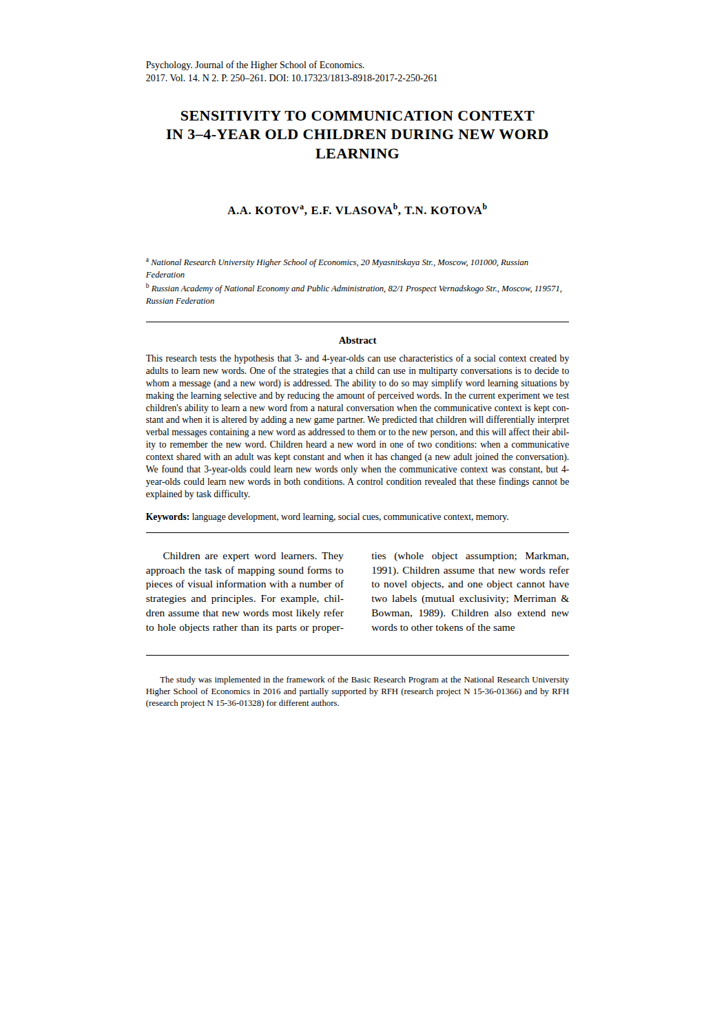Psychology. Journal of the Higher School of Economics.
2017. Vol. 14. N 2. P. 250–261. DOI: 10.17323/1813-8918-2017-2-250-261
Sensitivity to Communication Context
in 3–4-Year Old Children During New Word
Learning
A.A. KOTOVa, E.F. VLASOVAb, T.N. KOTOVAb
a National Research University Higher School of Economics, 20 Myasnitskaya Str., Moscow, 101000, Russian Federation
b Russian Academy of National Economy and Public Administration, 82/1 Prospect Vernadskogo Str., Moscow, 119571, Russian Federation
Abstract
This research tests the hypothesis that 3- and 4-year-olds can use characteristics of a social context created by adults to learn new words. One of the strategies that a child can use in multiparty conversations is to decide to whom a message (and a new word) is addressed. The ability to do so may simplify word learning situations by making the learning selective and by reducing the amount of perceived words. In the current experiment we test children's ability to learn a new word from a natural conversation when the communicative context is kept constant and when it is altered by adding a new game partner. We predicted that children will differentially interpret verbal messages containing a new word as addressed to them or to the new person, and this will affect their ability to remember the new word. Children heard a new word in one of two conditions: when a communicative context shared with an adult was kept constant and when it has changed (a new adult joined the conversation). We found that 3-year-olds could learn new words only when the communicative context was constant, but 4-year-olds could learn new words in both conditions. A control condition revealed that these findings cannot be explained by task difficulty.
Keywords: language development, word learning, social cues, communicative context, memory.
Children are expert word learners. They approach the task of mapping sound forms to pieces of visual information with a number of strategies and principles. For example, children assume that new words most likely refer to hole objects rather than its parts or properties (whole object assumption; Markman, 1991). Children assume that new words refer to novel objects, and one object cannot have two labels (mutual exclusivity; Merriman & Bowman, 1989). Children also extend new words to other tokens of the same
The study was implemented in the framework of the Basic Research Program at the National Research University Higher School of Economics in 2016 and partially supported by RFH (research project N 15-36-01366) and by RFH (research project N 15-36-01328) for different authors.